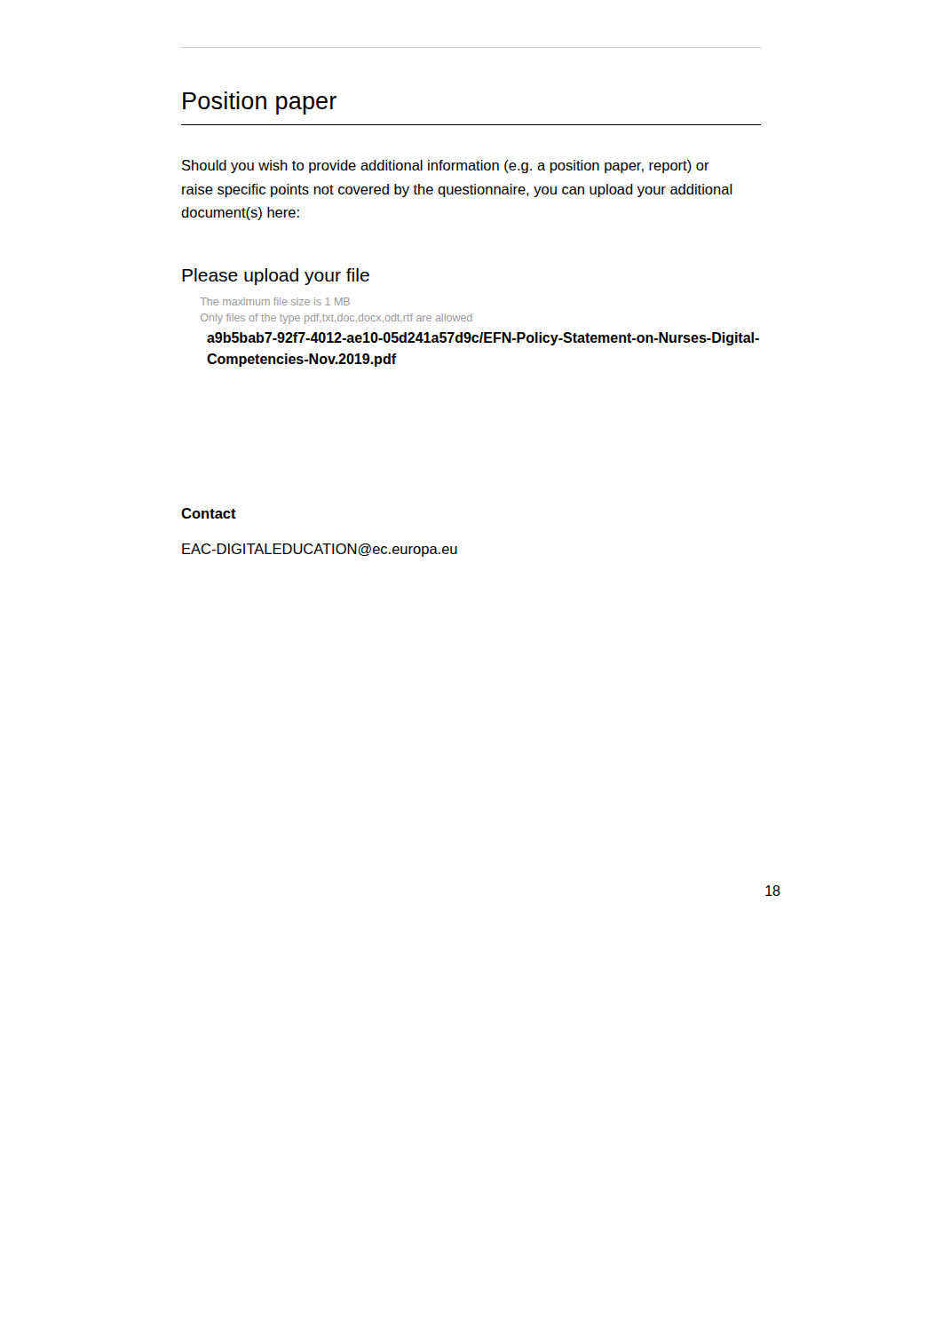Position paper
Should you wish to provide additional information (e.g. a position paper, report) or raise specific points not covered by the questionnaire, you can upload your additional document(s) here:
Please upload your file
The maximum file size is 1 MB
Only files of the type pdf,txt,doc,docx,odt,rtf are allowed
a9b5bab7-92f7-4012-ae10-05d241a57d9c/EFN-Policy-Statement-on-Nurses-Digital-Competencies-Nov.2019.pdf
Contact
EAC-DIGITALEDUCATION@ec.europa.eu
18